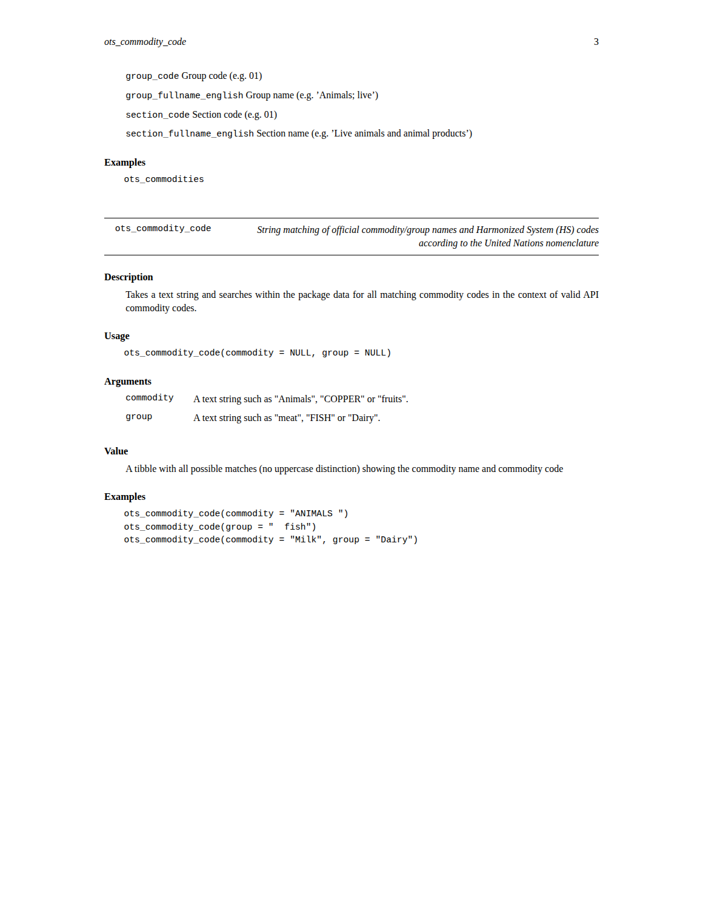ots_commodity_code 3
group_code
Group code (e.g. 01)
group_fullname_english
Group name (e.g. ’Animals; live’)
section_code
Section code (e.g. 01)
section_fullname_english
Section name (e.g. ’Live animals and animal products’)
Examples
ots_commodities
| ots_commodity_code | String matching of official commodity/group names and Harmonized System (HS) codes according to the United Nations nomenclature |
Description
Takes a text string and searches within the package data for all matching commodity codes in the context of valid API commodity codes.
Usage
ots_commodity_code(commodity = NULL, group = NULL)
Arguments
| commodity | A text string such as "Animals", "COPPER" or "fruits". |
| group | A text string such as "meat", "FISH" or "Dairy". |
Value
A tibble with all possible matches (no uppercase distinction) showing the commodity name and commodity code
Examples
ots_commodity_code(commodity = "ANIMALS ")
ots_commodity_code(group = "  fish")
ots_commodity_code(commodity = "Milk", group = "Dairy")